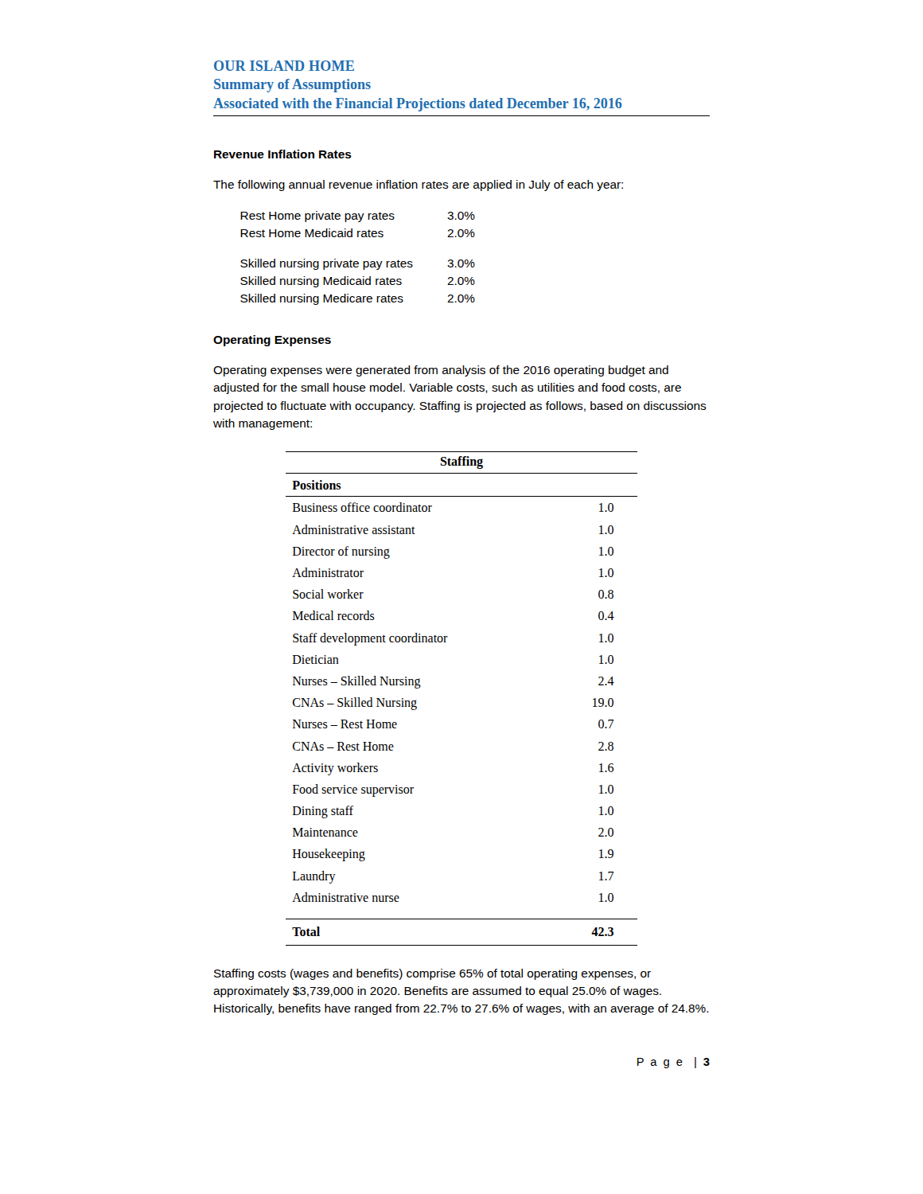OUR ISLAND HOME
Summary of Assumptions
Associated with the Financial Projections dated December 16, 2016
Revenue Inflation Rates
The following annual revenue inflation rates are applied in July of each year:
| Rest Home private pay rates | 3.0% |
| Rest Home Medicaid rates | 2.0% |
| Skilled nursing private pay rates | 3.0% |
| Skilled nursing Medicaid rates | 2.0% |
| Skilled nursing Medicare rates | 2.0% |
Operating Expenses
Operating expenses were generated from analysis of the 2016 operating budget and adjusted for the small house model. Variable costs, such as utilities and food costs, are projected to fluctuate with occupancy. Staffing is projected as follows, based on discussions with management:
Staffing
| Positions | |
| --- | --- |
| Business office coordinator | 1.0 |
| Administrative assistant | 1.0 |
| Director of nursing | 1.0 |
| Administrator | 1.0 |
| Social worker | 0.8 |
| Medical records | 0.4 |
| Staff development coordinator | 1.0 |
| Dietician | 1.0 |
| Nurses – Skilled Nursing | 2.4 |
| CNAs – Skilled Nursing | 19.0 |
| Nurses – Rest Home | 0.7 |
| CNAs – Rest Home | 2.8 |
| Activity workers | 1.6 |
| Food service supervisor | 1.0 |
| Dining staff | 1.0 |
| Maintenance | 2.0 |
| Housekeeping | 1.9 |
| Laundry | 1.7 |
| Administrative nurse | 1.0 |
| Total | 42.3 |
Staffing costs (wages and benefits) comprise 65% of total operating expenses, or approximately $3,739,000 in 2020. Benefits are assumed to equal 25.0% of wages. Historically, benefits have ranged from 22.7% to 27.6% of wages, with an average of 24.8%.
P a g e | 3